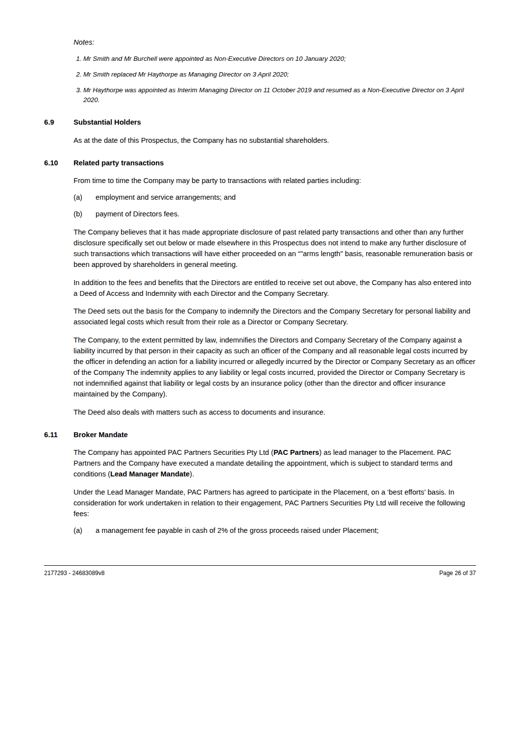Notes:
Mr Smith and Mr Burchell were appointed as Non-Executive Directors on 10 January 2020;
Mr Smith replaced Mr Haythorpe as Managing Director on 3 April 2020;
Mr Haythorpe was appointed as Interim Managing Director on 11 October 2019 and resumed as a Non-Executive Director on 3 April 2020.
6.9
Substantial Holders
As at the date of this Prospectus, the Company has no substantial shareholders.
6.10
Related party transactions
From time to time the Company may be party to transactions with related parties including:
(a)
employment and service arrangements; and
(b)
payment of Directors fees.
The Company believes that it has made appropriate disclosure of past related party transactions and other than any further disclosure specifically set out below or made elsewhere in this Prospectus does not intend to make any further disclosure of such transactions which transactions will have either proceeded on an “"arms length" basis, reasonable remuneration basis or been approved by shareholders in general meeting.
In addition to the fees and benefits that the Directors are entitled to receive set out above, the Company has also entered into a Deed of Access and Indemnity with each Director and the Company Secretary.
The Deed sets out the basis for the Company to indemnify the Directors and the Company Secretary for personal liability and associated legal costs which result from their role as a Director or Company Secretary.
The Company, to the extent permitted by law, indemnifies the Directors and Company Secretary of the Company against a liability incurred by that person in their capacity as such an officer of the Company and all reasonable legal costs incurred by the officer in defending an action for a liability incurred or allegedly incurred by the Director or Company Secretary as an officer of the Company The indemnity applies to any liability or legal costs incurred, provided the Director or Company Secretary is not indemnified against that liability or legal costs by an insurance policy (other than the director and officer insurance maintained by the Company).
The Deed also deals with matters such as access to documents and insurance.
6.11
Broker Mandate
The Company has appointed PAC Partners Securities Pty Ltd (PAC Partners) as lead manager to the Placement. PAC Partners and the Company have executed a mandate detailing the appointment, which is subject to standard terms and conditions (Lead Manager Mandate).
Under the Lead Manager Mandate, PAC Partners has agreed to participate in the Placement, on a ‘best efforts’ basis. In consideration for work undertaken in relation to their engagement, PAC Partners Securities Pty Ltd will receive the following fees:
(a)
a management fee payable in cash of 2% of the gross proceeds raised under Placement;
2177293 - 24683089v8 Page 26 of 37